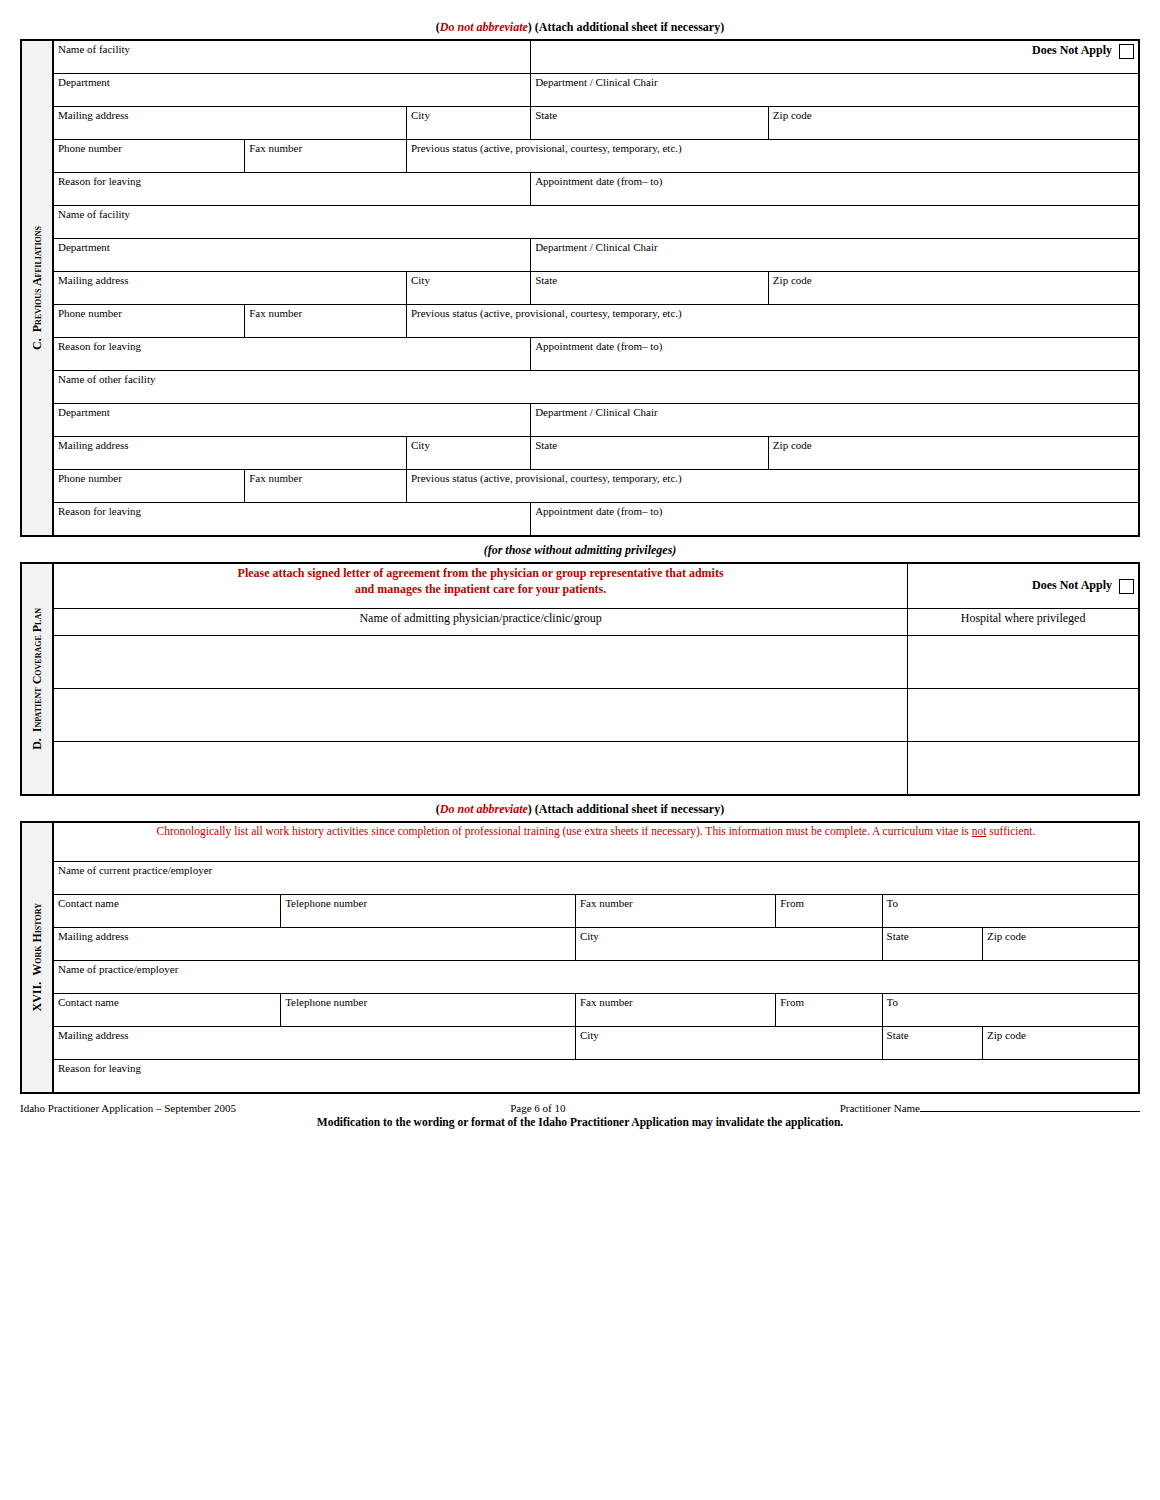(Do not abbreviate) (Attach additional sheet if necessary)
| C. Previous Affiliations | Name of facility | Does Not Apply |
| Department | Department / Clinical Chair |
| Mailing address | City | State | Zip code |
| Phone number | Fax number | Previous status (active, provisional, courtesy, temporary, etc.) |
| Reason for leaving | Appointment date (from– to) |
| Name of facility |
| Department | Department / Clinical Chair |
| Mailing address | City | State | Zip code |
| Phone number | Fax number | Previous status (active, provisional, courtesy, temporary, etc.) |
| Reason for leaving | Appointment date (from– to) |
| Name of other facility |
| Department | Department / Clinical Chair |
| Mailing address | City | State | Zip code |
| Phone number | Fax number | Previous status (active, provisional, courtesy, temporary, etc.) |
| Reason for leaving | Appointment date (from– to) |
(for those without admitting privileges)
| D. Inpatient Coverage Plan | Please attach signed letter of agreement from the physician or group representative that admits and manages the inpatient care for your patients. | Does Not Apply |
| Name of admitting physician/practice/clinic/group | Hospital where privileged |
(Do not abbreviate) (Attach additional sheet if necessary)
| XVII. Work History | Chronologically list all work history activities since completion of professional training (use extra sheets if necessary). This information must be complete. A curriculum vitae is not sufficient. |
| Name of current practice/employer |
| Contact name | Telephone number | Fax number | From | To |
| Mailing address | City | State | Zip code |
| Name of practice/employer |
| Contact name | Telephone number | Fax number | From | To |
| Mailing address | City | State | Zip code |
| Reason for leaving |
Idaho Practitioner Application – September 2005
Page 6 of 10
Practitioner Name
Modification to the wording or format of the Idaho Practitioner Application may invalidate the application.